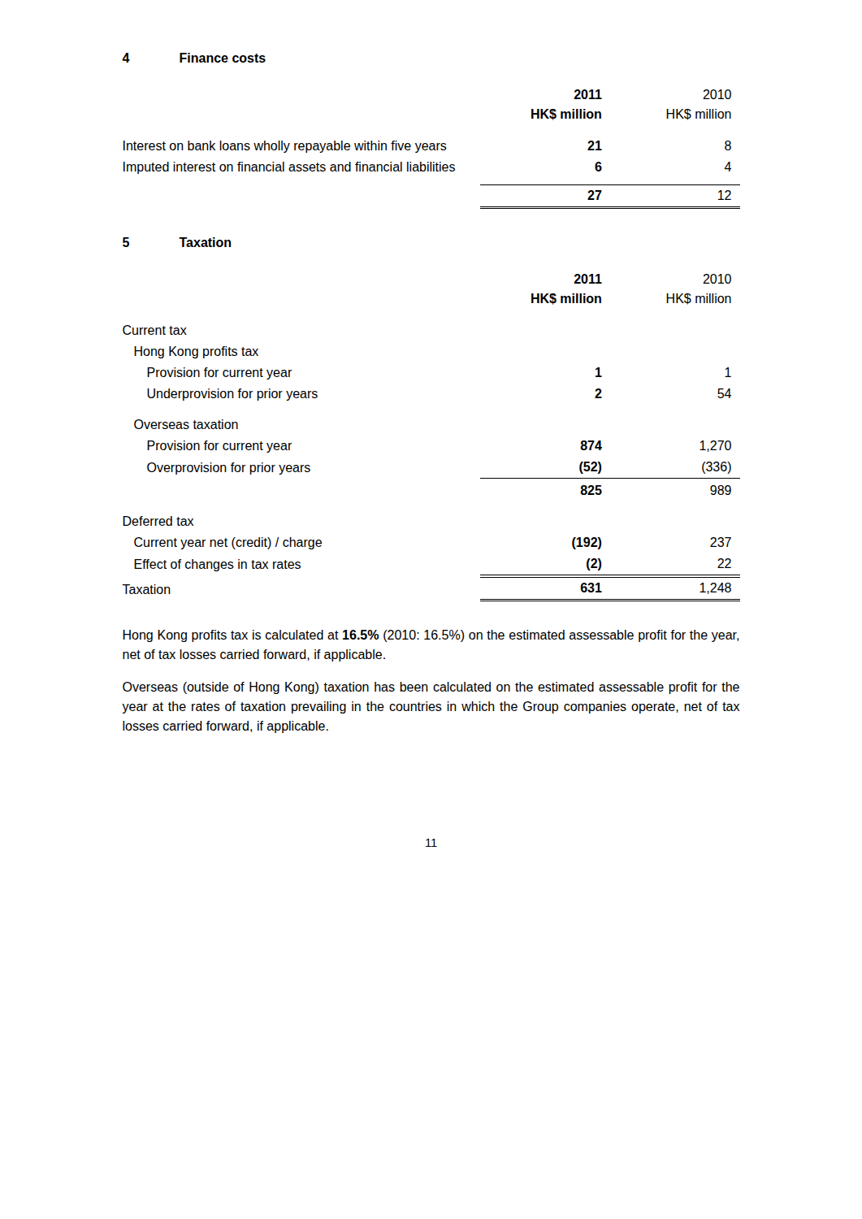4 Finance costs
| | 2011 HK$ million | 2010 HK$ million |
| --- | --- | --- |
| Interest on bank loans wholly repayable within five years | 21 | 8 |
| Imputed interest on financial assets and financial liabilities | 6 | 4 |
| | 27 | 12 |
5 Taxation
| | 2011 HK$ million | 2010 HK$ million |
| --- | --- | --- |
| Current tax | | |
| Hong Kong profits tax | | |
| Provision for current year | 1 | 1 |
| Underprovision for prior years | 2 | 54 |
| Overseas taxation | | |
| Provision for current year | 874 | 1,270 |
| Overprovision for prior years | (52) | (336) |
| | 825 | 989 |
| Deferred tax | | |
| Current year net (credit) / charge | (192) | 237 |
| Effect of changes in tax rates | (2) | 22 |
| Taxation | 631 | 1,248 |
Hong Kong profits tax is calculated at 16.5% (2010: 16.5%) on the estimated assessable profit for the year, net of tax losses carried forward, if applicable.
Overseas (outside of Hong Kong) taxation has been calculated on the estimated assessable profit for the year at the rates of taxation prevailing in the countries in which the Group companies operate, net of tax losses carried forward, if applicable.
11